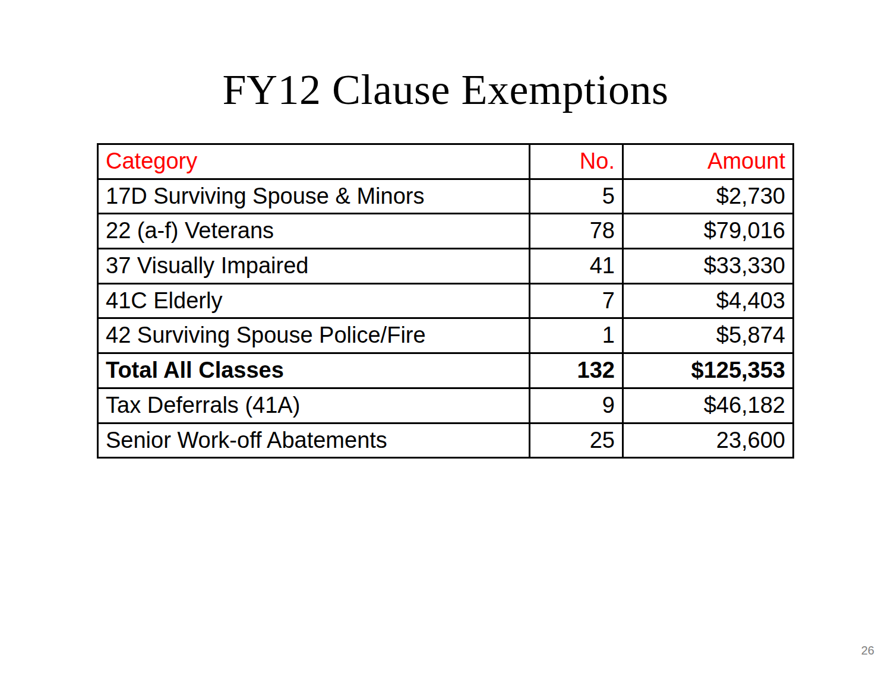FY12 Clause Exemptions
| Category | No. | Amount |
| --- | --- | --- |
| 17D Surviving Spouse & Minors | 5 | $2,730 |
| 22 (a-f) Veterans | 78 | $79,016 |
| 37 Visually Impaired | 41 | $33,330 |
| 41C Elderly | 7 | $4,403 |
| 42 Surviving Spouse Police/Fire | 1 | $5,874 |
| Total All Classes | 132 | $125,353 |
| Tax Deferrals (41A) | 9 | $46,182 |
| Senior Work-off Abatements | 25 | 23,600 |
26